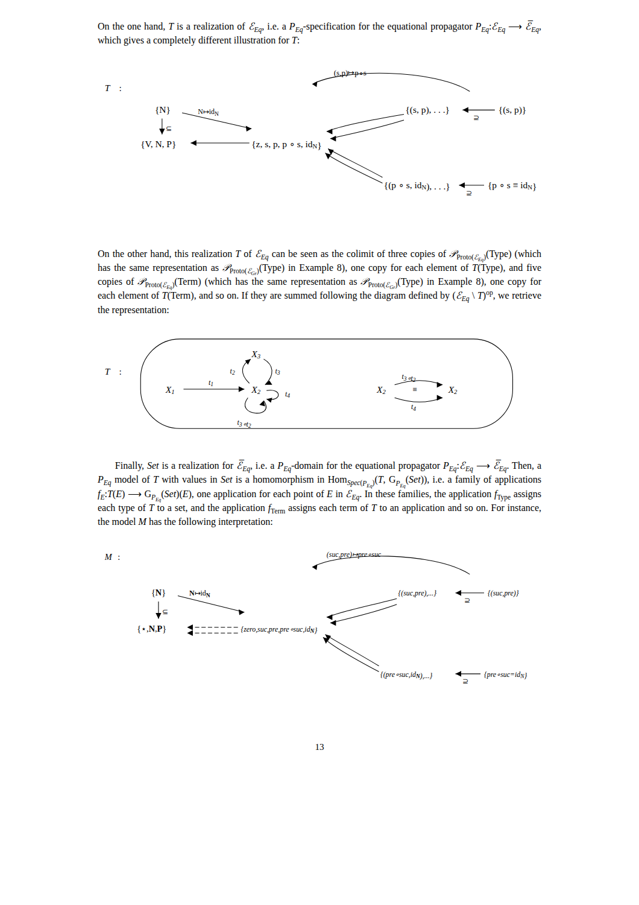On the one hand, T is a realization of ℰEq, i.e. a PEq-specification for the equational propagator PEq:ℰEq ⟶ ℰ̅Eq, which gives a completely different illustration for T:
T : (s,p)↦p∘s {N} N↦idN ⊆ {V, N, P} {z, s, p, p ∘ s, idN} {(s, p), . . .} {(s, p)} ⊇ {(p ∘ s, idN), . . .} {p ∘ s ≡ idN} ⊇
On the other hand, this realization T of ℰEq can be seen as the colimit of three copies of 𝒫Proto(ℰEq)(Type) (which has the same representation as 𝒫Proto(ℰGr)(Type) in Example 8), one copy for each element of T(Type), and five copies of 𝒫Proto(ℰEq)(Term) (which has the same representation as 𝒫Proto(ℰGr)(Type) in Example 8), one copy for each element of T(Term), and so on. If they are summed following the diagram defined by (ℰEq \ T)op, we retrieve the representation:
T : X3 X1 X2 t1 t2 t3 t4 t3∘t2 X2 X2 t3∘t2 ≡ t4
Finally, Set is a realization for ℰ̅Eq, i.e. a PEq-domain for the equational propagator PEq:ℰEq ⟶ ℰ̅Eq. Then, a PEq model of T with values in Set is a homomorphism in HomSpec(PEq)(T, GPEq(Set)), i.e. a family of applications fE:T(E) ⟶ GPEq(Set)(E), one application for each point of E in ℰEq. In these families, the application fType assigns each type of T to a set, and the application fTerm assigns each term of T to an application and so on. For instance, the model M has the following interpretation:
M : (suc,pre)↦pre∘suc {N} N↦idN ⊆ {⋆,N,P} {zero,suc,pre,pre∘suc,idN} {(suc,pre),...} {(suc,pre)} ⊇ {(pre∘suc,idN),...} {pre∘suc=idN} ⊇
13